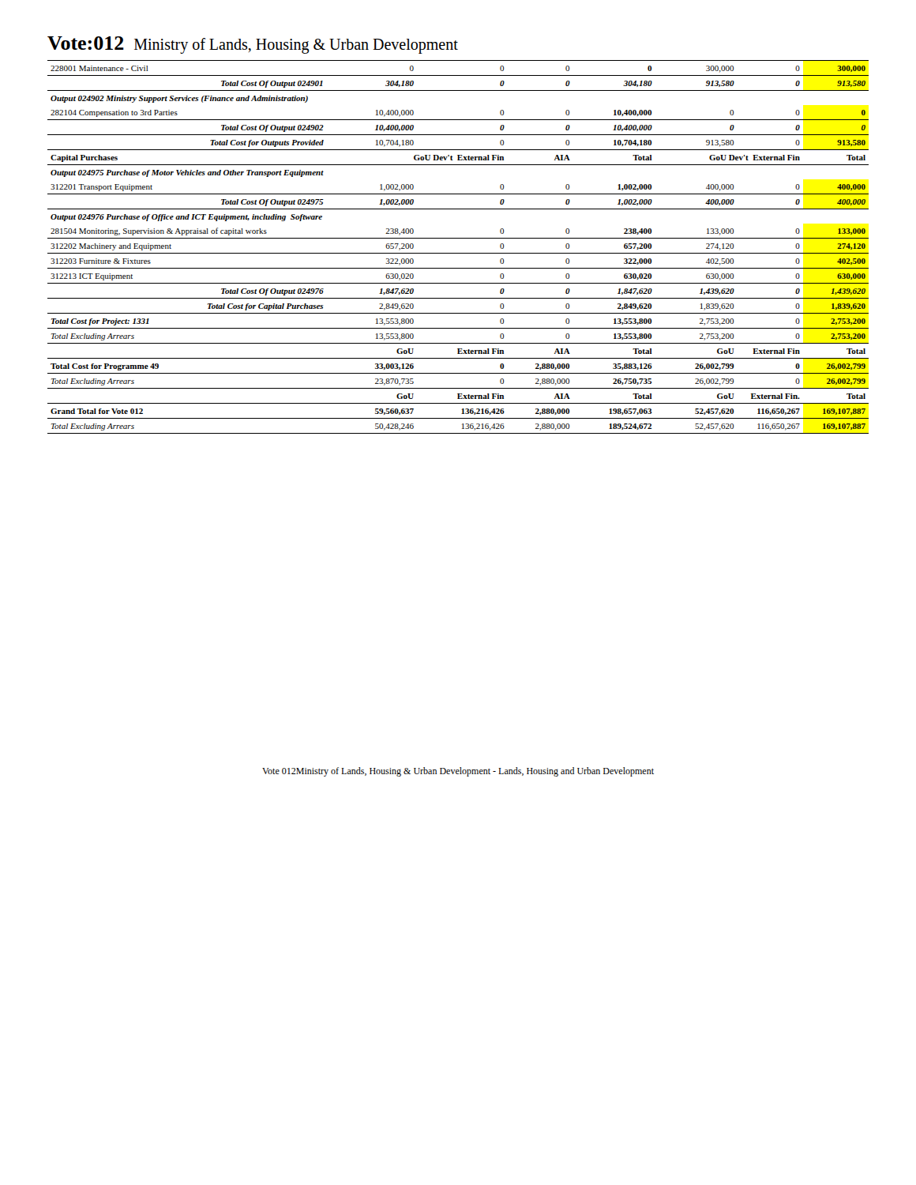Vote:012
Ministry of Lands, Housing & Urban Development
| 228001 Maintenance - Civil | 0 | 0 | 0 | 0 | 300,000 | 0 | 300,000 |
| Total Cost Of Output 024901 | 304,180 | 0 | 0 | 304,180 | 913,580 | 0 | 913,580 |
| Output 024902 Ministry Support Services (Finance and Administration) |
| 282104 Compensation to 3rd Parties | 10,400,000 | 0 | 0 | 10,400,000 | 0 | 0 | 0 |
| Total Cost Of Output 024902 | 10,400,000 | 0 | 0 | 10,400,000 | 0 | 0 | 0 |
| Total Cost for Outputs Provided | 10,704,180 | 0 | 0 | 10,704,180 | 913,580 | 0 | 913,580 |
| Capital Purchases | GoU Dev't External Fin | AIA | Total | GoU Dev't External Fin | Total |
| Output 024975 Purchase of Motor Vehicles and Other Transport Equipment |
| 312201 Transport Equipment | 1,002,000 | 0 | 0 | 1,002,000 | 400,000 | 0 | 400,000 |
| Total Cost Of Output 024975 | 1,002,000 | 0 | 0 | 1,002,000 | 400,000 | 0 | 400,000 |
| Output 024976 Purchase of Office and ICT Equipment, including Software |
| 281504 Monitoring, Supervision & Appraisal of capital works | 238,400 | 0 | 0 | 238,400 | 133,000 | 0 | 133,000 |
| 312202 Machinery and Equipment | 657,200 | 0 | 0 | 657,200 | 274,120 | 0 | 274,120 |
| 312203 Furniture & Fixtures | 322,000 | 0 | 0 | 322,000 | 402,500 | 0 | 402,500 |
| 312213 ICT Equipment | 630,020 | 0 | 0 | 630,020 | 630,000 | 0 | 630,000 |
| Total Cost Of Output 024976 | 1,847,620 | 0 | 0 | 1,847,620 | 1,439,620 | 0 | 1,439,620 |
| Total Cost for Capital Purchases | 2,849,620 | 0 | 0 | 2,849,620 | 1,839,620 | 0 | 1,839,620 |
| Total Cost for Project: 1331 | 13,553,800 | 0 | 0 | 13,553,800 | 2,753,200 | 0 | 2,753,200 |
| Total Excluding Arrears | 13,553,800 | 0 | 0 | 13,553,800 | 2,753,200 | 0 | 2,753,200 |
| | GoU | External Fin | AIA | Total | GoU | External Fin | Total |
| Total Cost for Programme 49 | 33,003,126 | 0 | 2,880,000 | 35,883,126 | 26,002,799 | 0 | 26,002,799 |
| Total Excluding Arrears | 23,870,735 | 0 | 2,880,000 | 26,750,735 | 26,002,799 | 0 | 26,002,799 |
| | GoU | External Fin | AIA | Total | GoU | External Fin. | Total |
| Grand Total for Vote 012 | 59,560,637 | 136,216,426 | 2,880,000 | 198,657,063 | 52,457,620 | 116,650,267 | 169,107,887 |
| Total Excluding Arrears | 50,428,246 | 136,216,426 | 2,880,000 | 189,524,672 | 52,457,620 | 116,650,267 | 169,107,887 |
Vote 012Ministry of Lands, Housing & Urban Development - Lands, Housing and Urban Development